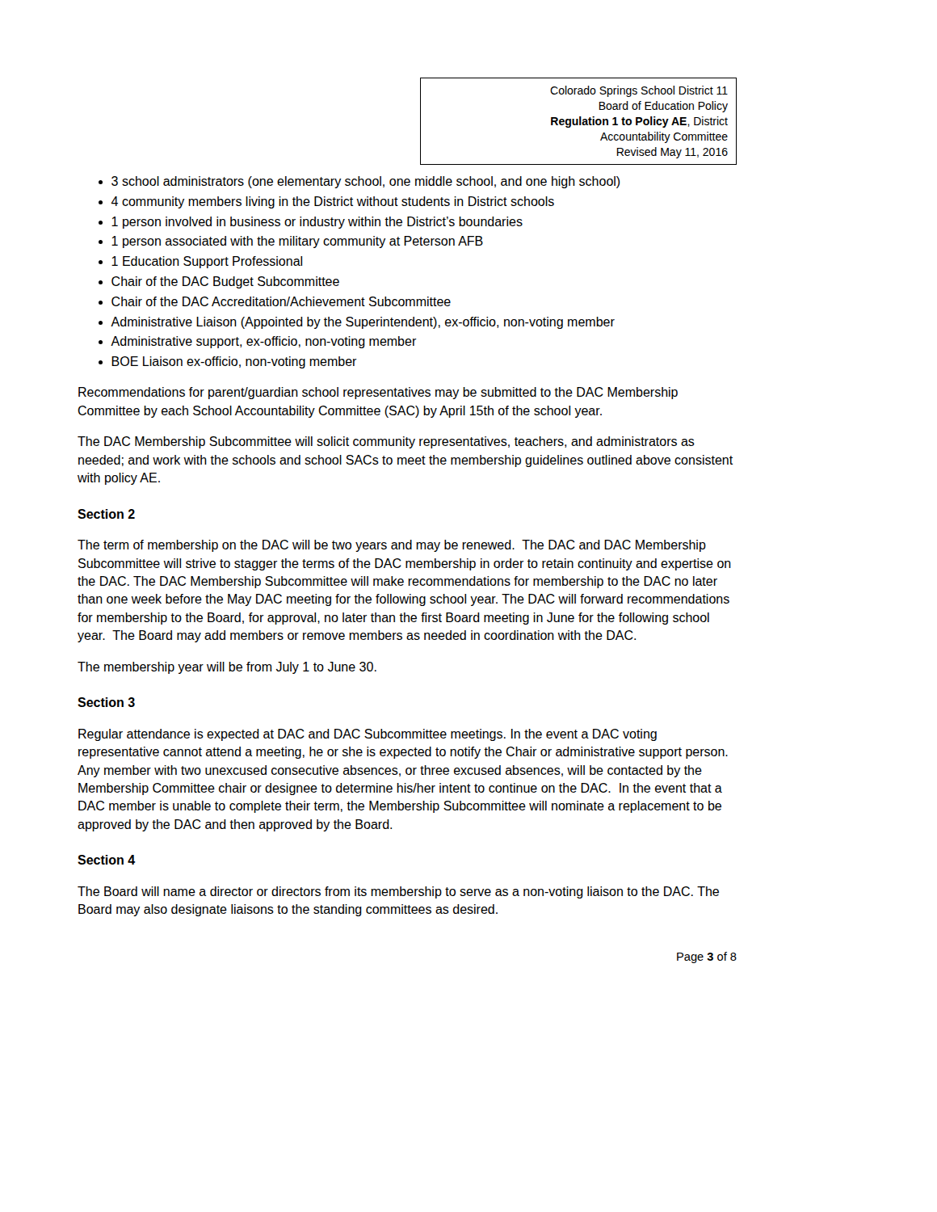Colorado Springs School District 11
Board of Education Policy
Regulation 1 to Policy AE, District
Accountability Committee
Revised May 11, 2016
3 school administrators (one elementary school, one middle school, and one high school)
4 community members living in the District without students in District schools
1 person involved in business or industry within the District’s boundaries
1 person associated with the military community at Peterson AFB
1 Education Support Professional
Chair of the DAC Budget Subcommittee
Chair of the DAC Accreditation/Achievement Subcommittee
Administrative Liaison (Appointed by the Superintendent), ex-officio, non-voting member
Administrative support, ex-officio, non-voting member
BOE Liaison ex-officio, non-voting member
Recommendations for parent/guardian school representatives may be submitted to the DAC Membership Committee by each School Accountability Committee (SAC) by April 15th of the school year.
The DAC Membership Subcommittee will solicit community representatives, teachers, and administrators as needed; and work with the schools and school SACs to meet the membership guidelines outlined above consistent with policy AE.
Section 2
The term of membership on the DAC will be two years and may be renewed. The DAC and DAC Membership Subcommittee will strive to stagger the terms of the DAC membership in order to retain continuity and expertise on the DAC. The DAC Membership Subcommittee will make recommendations for membership to the DAC no later than one week before the May DAC meeting for the following school year. The DAC will forward recommendations for membership to the Board, for approval, no later than the first Board meeting in June for the following school year. The Board may add members or remove members as needed in coordination with the DAC.
The membership year will be from July 1 to June 30.
Section 3
Regular attendance is expected at DAC and DAC Subcommittee meetings. In the event a DAC voting representative cannot attend a meeting, he or she is expected to notify the Chair or administrative support person. Any member with two unexcused consecutive absences, or three excused absences, will be contacted by the Membership Committee chair or designee to determine his/her intent to continue on the DAC. In the event that a DAC member is unable to complete their term, the Membership Subcommittee will nominate a replacement to be approved by the DAC and then approved by the Board.
Section 4
The Board will name a director or directors from its membership to serve as a non-voting liaison to the DAC. The Board may also designate liaisons to the standing committees as desired.
Page 3 of 8